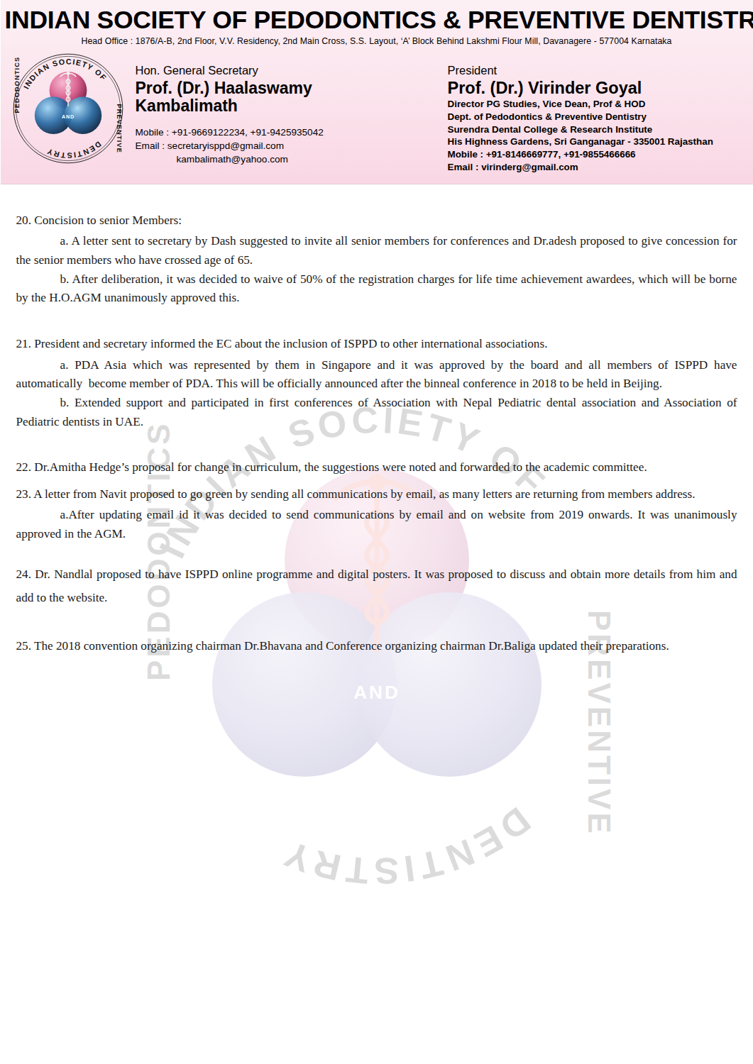INDIAN SOCIETY OF PEDODONTICS & PREVENTIVE DENTISTRY
Head Office : 1876/A-B, 2nd Floor, V.V. Residency, 2nd Main Cross, S.S. Layout, ‘A’ Block Behind Lakshmi Flour Mill, Davanagere - 577004 Karnataka
INDIAN SOCIETY OF DENTISTRY PEDODONTICS PREVENTIVE AND
Hon. General Secretary
Prof. (Dr.) Haalaswamy Kambalimath
Mobile : +91-9669122234, +91-9425935042
Email : secretaryisppd@gmail.com
kambalimath@yahoo.com
President
Prof. (Dr.) Virinder Goyal
Director PG Studies, Vice Dean, Prof & HOD
Dept. of Pedodontics & Preventive Dentistry
Surendra Dental College & Research Institute
His Highness Gardens, Sri Ganganagar - 335001 Rajasthan
Mobile : +91-8146669777, +91-9855466666
Email : virinderg@gmail.com
INDIAN SOCIETY OF DENTISTRY PEDODONTICS PREVENTIVE AND
20. Concision to senior Members:
a. A letter sent to secretary by Dash suggested to invite all senior members for conferences and Dr.adesh proposed to give concession for the senior members who have crossed age of 65.
b. After deliberation, it was decided to waive of 50% of the registration charges for life time achievement awardees, which will be borne by the H.O.AGM unanimously approved this.
21. President and secretary informed the EC about the inclusion of ISPPD to other international associations.
a. PDA Asia which was represented by them in Singapore and it was approved by the board and all members of ISPPD have automatically become member of PDA. This will be officially announced after the binneal conference in 2018 to be held in Beijing.
b. Extended support and participated in first conferences of Association with Nepal Pediatric dental association and Association of Pediatric dentists in UAE.
22. Dr.Amitha Hedge’s proposal for change in curriculum, the suggestions were noted and forwarded to the academic committee.
23. A letter from Navit proposed to go green by sending all communications by email, as many letters are returning from members address.
a.After updating email id it was decided to send communications by email and on website from 2019 onwards. It was unanimously approved in the AGM.
24. Dr. Nandlal proposed to have ISPPD online programme and digital posters. It was proposed to discuss and obtain more details from him and add to the website.
25. The 2018 convention organizing chairman Dr.Bhavana and Conference organizing chairman Dr.Baliga updated their preparations.